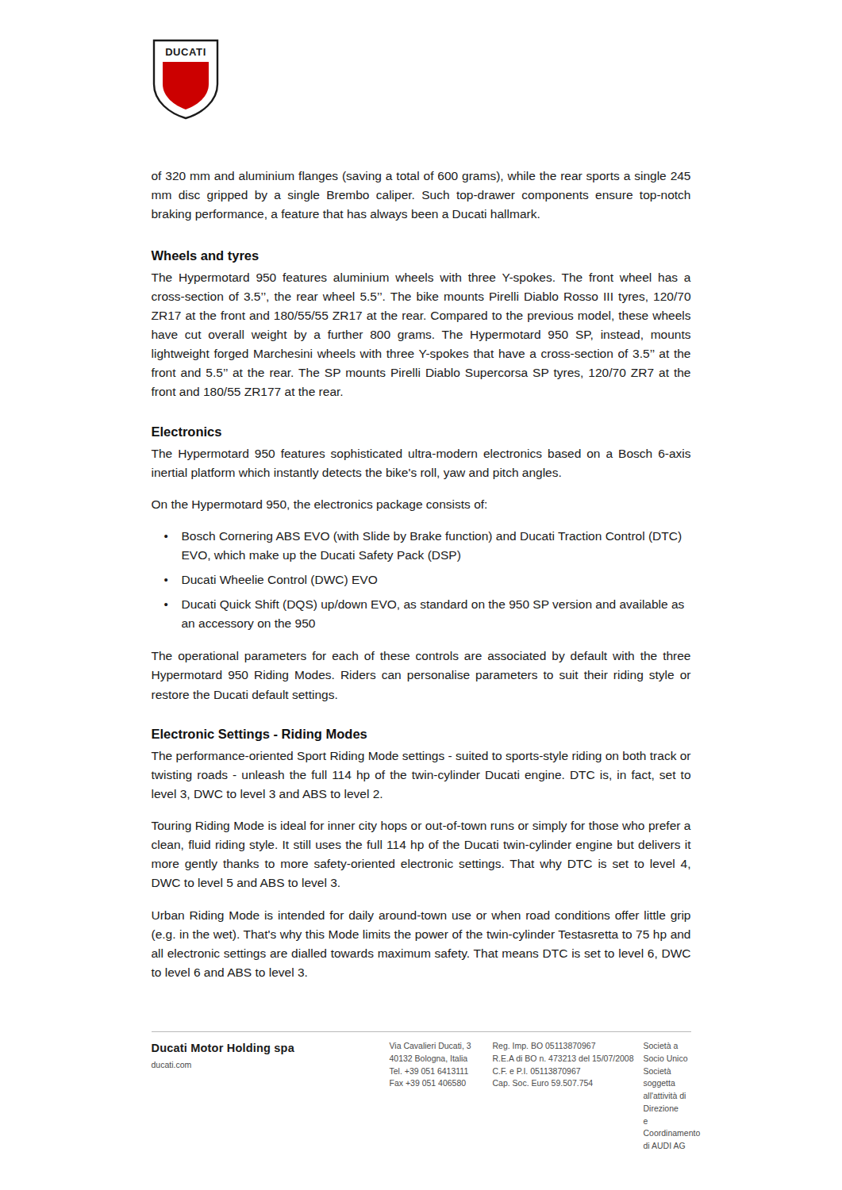Ducati DUCATI
of 320 mm and aluminium flanges (saving a total of 600 grams), while the rear sports a single 245 mm disc gripped by a single Brembo caliper. Such top-drawer components ensure top-notch braking performance, a feature that has always been a Ducati hallmark.
Wheels and tyres
The Hypermotard 950 features aluminium wheels with three Y-spokes. The front wheel has a cross-section of 3.5’’, the rear wheel 5.5’’. The bike mounts Pirelli Diablo Rosso III tyres, 120/70 ZR17 at the front and 180/55/55 ZR17 at the rear. Compared to the previous model, these wheels have cut overall weight by a further 800 grams. The Hypermotard 950 SP, instead, mounts lightweight forged Marchesini wheels with three Y-spokes that have a cross-section of 3.5’’ at the front and 5.5’’ at the rear. The SP mounts Pirelli Diablo Supercorsa SP tyres, 120/70 ZR7 at the front and 180/55 ZR177 at the rear.
Electronics
The Hypermotard 950 features sophisticated ultra-modern electronics based on a Bosch 6-axis inertial platform which instantly detects the bike's roll, yaw and pitch angles.
On the Hypermotard 950, the electronics package consists of:
Bosch Cornering ABS EVO (with Slide by Brake function) and Ducati Traction Control (DTC) EVO, which make up the Ducati Safety Pack (DSP)
Ducati Wheelie Control (DWC) EVO
Ducati Quick Shift (DQS) up/down EVO, as standard on the 950 SP version and available as an accessory on the 950
The operational parameters for each of these controls are associated by default with the three Hypermotard 950 Riding Modes. Riders can personalise parameters to suit their riding style or restore the Ducati default settings.
Electronic Settings - Riding Modes
The performance-oriented Sport Riding Mode settings - suited to sports-style riding on both track or twisting roads - unleash the full 114 hp of the twin-cylinder Ducati engine. DTC is, in fact, set to level 3, DWC to level 3 and ABS to level 2.
Touring Riding Mode is ideal for inner city hops or out-of-town runs or simply for those who prefer a clean, fluid riding style. It still uses the full 114 hp of the Ducati twin-cylinder engine but delivers it more gently thanks to more safety-oriented electronic settings. That why DTC is set to level 4, DWC to level 5 and ABS to level 3.
Urban Riding Mode is intended for daily around-town use or when road conditions offer little grip (e.g. in the wet). That's why this Mode limits the power of the twin-cylinder Testasretta to 75 hp and all electronic settings are dialled towards maximum safety. That means DTC is set to level 6, DWC to level 6 and ABS to level 3.
Ducati Motor Holding spa
ducati.com
Via Cavalieri Ducati, 3
40132 Bologna, Italia
Tel. +39 051 6413111
Fax +39 051 406580
Reg. Imp. BO 05113870967
R.E.A di BO n. 473213 del 15/07/2008
C.F. e P.I. 05113870967
Cap. Soc. Euro 59.507.754
Società a Socio Unico
Società soggetta all'attività di Direzione
e Coordinamento di AUDI AG